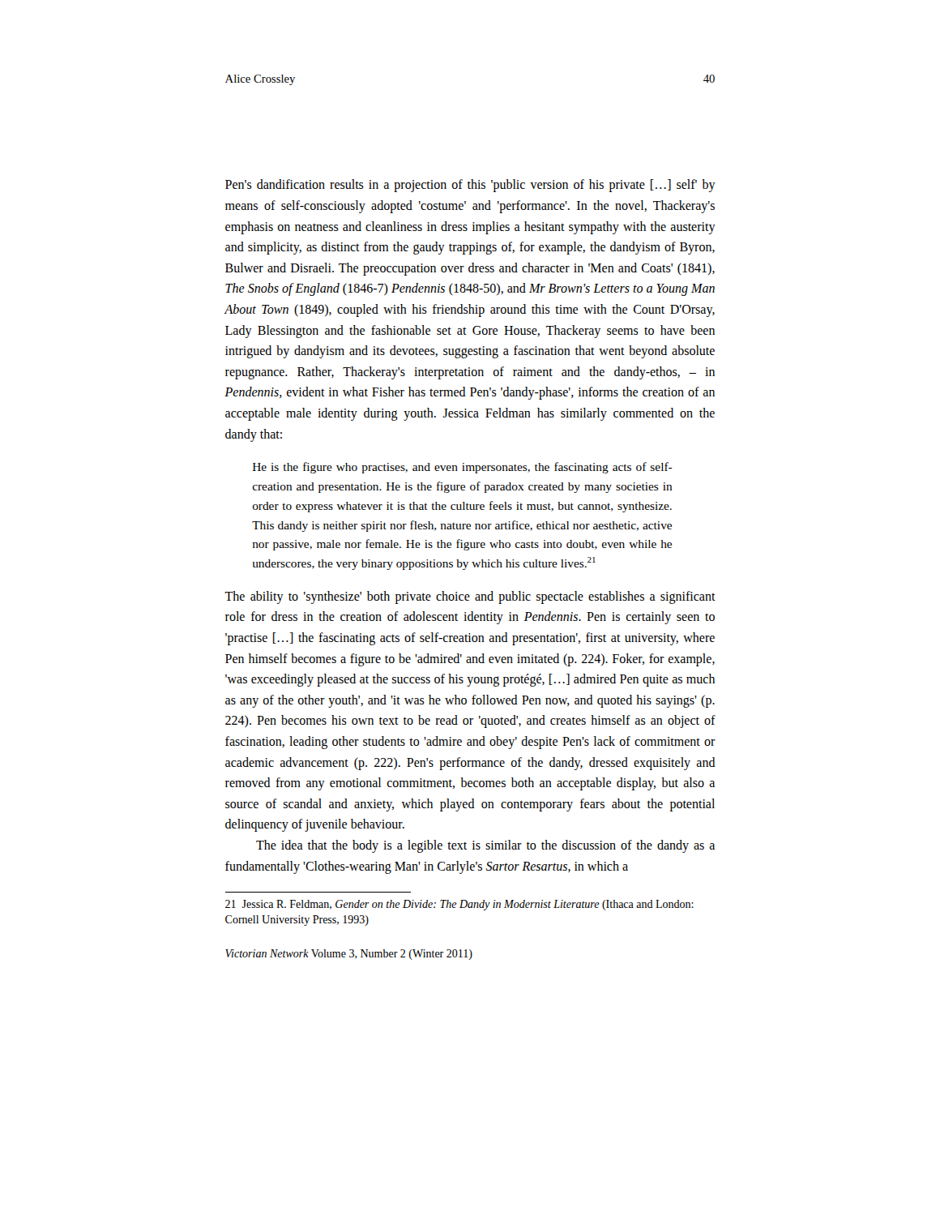Alice Crossley 40
Pen's dandification results in a projection of this 'public version of his private […] self' by means of self-consciously adopted 'costume' and 'performance'. In the novel, Thackeray's emphasis on neatness and cleanliness in dress implies a hesitant sympathy with the austerity and simplicity, as distinct from the gaudy trappings of, for example, the dandyism of Byron, Bulwer and Disraeli. The preoccupation over dress and character in 'Men and Coats' (1841), The Snobs of England (1846-7) Pendennis (1848-50), and Mr Brown's Letters to a Young Man About Town (1849), coupled with his friendship around this time with the Count D'Orsay, Lady Blessington and the fashionable set at Gore House, Thackeray seems to have been intrigued by dandyism and its devotees, suggesting a fascination that went beyond absolute repugnance. Rather, Thackeray's interpretation of raiment and the dandy-ethos, – in Pendennis, evident in what Fisher has termed Pen's 'dandy-phase', informs the creation of an acceptable male identity during youth. Jessica Feldman has similarly commented on the dandy that:
He is the figure who practises, and even impersonates, the fascinating acts of self-creation and presentation. He is the figure of paradox created by many societies in order to express whatever it is that the culture feels it must, but cannot, synthesize. This dandy is neither spirit nor flesh, nature nor artifice, ethical nor aesthetic, active nor passive, male nor female. He is the figure who casts into doubt, even while he underscores, the very binary oppositions by which his culture lives.21
The ability to 'synthesize' both private choice and public spectacle establishes a significant role for dress in the creation of adolescent identity in Pendennis. Pen is certainly seen to 'practise […] the fascinating acts of self-creation and presentation', first at university, where Pen himself becomes a figure to be 'admired' and even imitated (p. 224). Foker, for example, 'was exceedingly pleased at the success of his young protégé, […] admired Pen quite as much as any of the other youth', and 'it was he who followed Pen now, and quoted his sayings' (p. 224). Pen becomes his own text to be read or 'quoted', and creates himself as an object of fascination, leading other students to 'admire and obey' despite Pen's lack of commitment or academic advancement (p. 222). Pen's performance of the dandy, dressed exquisitely and removed from any emotional commitment, becomes both an acceptable display, but also a source of scandal and anxiety, which played on contemporary fears about the potential delinquency of juvenile behaviour.
The idea that the body is a legible text is similar to the discussion of the dandy as a fundamentally 'Clothes-wearing Man' in Carlyle's Sartor Resartus, in which a
21 Jessica R. Feldman, Gender on the Divide: The Dandy in Modernist Literature (Ithaca and London: Cornell University Press, 1993)
Victorian Network Volume 3, Number 2 (Winter 2011)